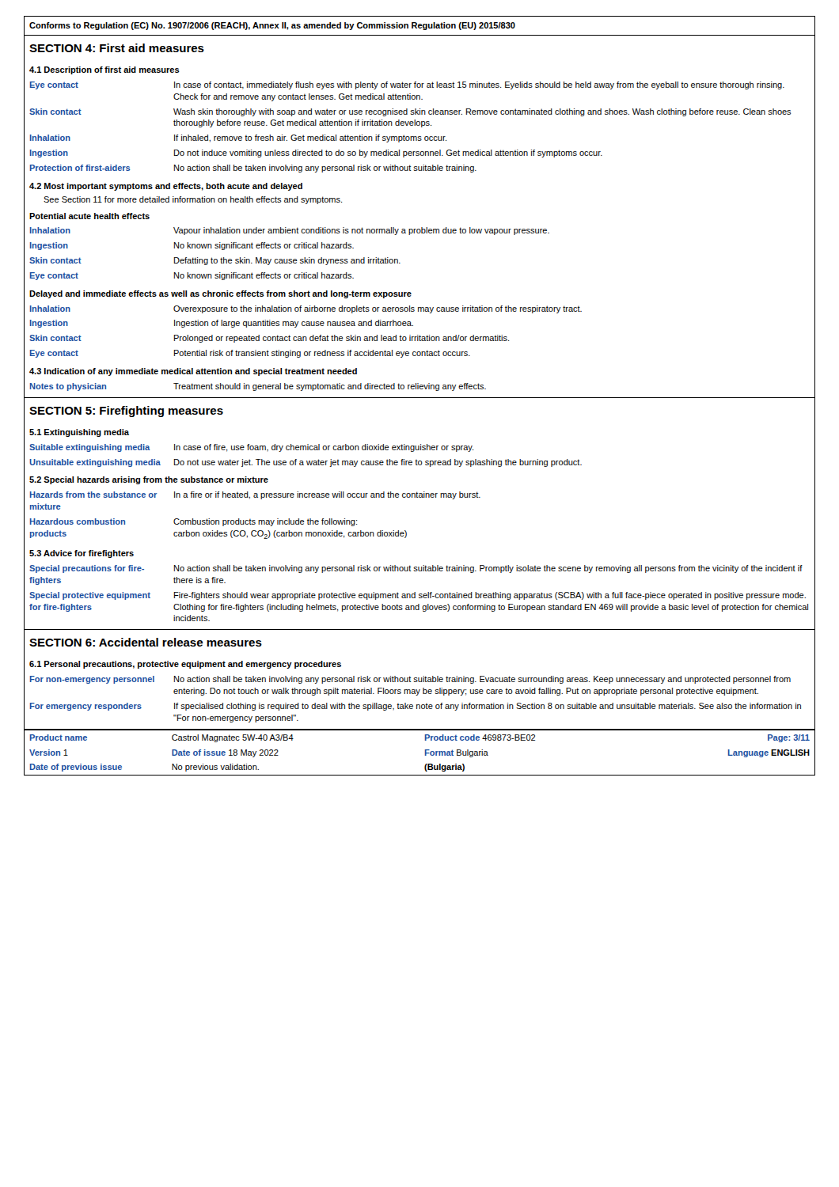Conforms to Regulation (EC) No. 1907/2006 (REACH), Annex II, as amended by Commission Regulation (EU) 2015/830
SECTION 4: First aid measures
4.1 Description of first aid measures
| Eye contact | In case of contact, immediately flush eyes with plenty of water for at least 15 minutes. Eyelids should be held away from the eyeball to ensure thorough rinsing. Check for and remove any contact lenses. Get medical attention. |
| Skin contact | Wash skin thoroughly with soap and water or use recognised skin cleanser. Remove contaminated clothing and shoes. Wash clothing before reuse. Clean shoes thoroughly before reuse. Get medical attention if irritation develops. |
| Inhalation | If inhaled, remove to fresh air. Get medical attention if symptoms occur. |
| Ingestion | Do not induce vomiting unless directed to do so by medical personnel. Get medical attention if symptoms occur. |
| Protection of first-aiders | No action shall be taken involving any personal risk or without suitable training. |
4.2 Most important symptoms and effects, both acute and delayed
See Section 11 for more detailed information on health effects and symptoms.
Potential acute health effects
| Inhalation | Vapour inhalation under ambient conditions is not normally a problem due to low vapour pressure. |
| Ingestion | No known significant effects or critical hazards. |
| Skin contact | Defatting to the skin. May cause skin dryness and irritation. |
| Eye contact | No known significant effects or critical hazards. |
Delayed and immediate effects as well as chronic effects from short and long-term exposure
| Inhalation | Overexposure to the inhalation of airborne droplets or aerosols may cause irritation of the respiratory tract. |
| Ingestion | Ingestion of large quantities may cause nausea and diarrhoea. |
| Skin contact | Prolonged or repeated contact can defat the skin and lead to irritation and/or dermatitis. |
| Eye contact | Potential risk of transient stinging or redness if accidental eye contact occurs. |
4.3 Indication of any immediate medical attention and special treatment needed
| Notes to physician | Treatment should in general be symptomatic and directed to relieving any effects. |
SECTION 5: Firefighting measures
5.1 Extinguishing media
| Suitable extinguishing media | In case of fire, use foam, dry chemical or carbon dioxide extinguisher or spray. |
| Unsuitable extinguishing media | Do not use water jet. The use of a water jet may cause the fire to spread by splashing the burning product. |
5.2 Special hazards arising from the substance or mixture
| Hazards from the substance or mixture | In a fire or if heated, a pressure increase will occur and the container may burst. |
| Hazardous combustion products | Combustion products may include the following: carbon oxides (CO, CO 2 ) (carbon monoxide, carbon dioxide) |
5.3 Advice for firefighters
| Special precautions for fire-fighters | No action shall be taken involving any personal risk or without suitable training. Promptly isolate the scene by removing all persons from the vicinity of the incident if there is a fire. |
| Special protective equipment for fire-fighters | Fire-fighters should wear appropriate protective equipment and self-contained breathing apparatus (SCBA) with a full face-piece operated in positive pressure mode. Clothing for fire-fighters (including helmets, protective boots and gloves) conforming to European standard EN 469 will provide a basic level of protection for chemical incidents. |
SECTION 6: Accidental release measures
6.1 Personal precautions, protective equipment and emergency procedures
| For non-emergency personnel | No action shall be taken involving any personal risk or without suitable training. Evacuate surrounding areas. Keep unnecessary and unprotected personnel from entering. Do not touch or walk through spilt material. Floors may be slippery; use care to avoid falling. Put on appropriate personal protective equipment. |
| For emergency responders | If specialised clothing is required to deal with the spillage, take note of any information in Section 8 on suitable and unsuitable materials. See also the information in "For non-emergency personnel". |
| Product name | Castrol Magnatec 5W-40 A3/B4 | Product code 469873-BE02 | Page: 3/11 |
| Version 1 | Date of issue 18 May 2022 | Format Bulgaria | Language ENGLISH |
| Date of previous issue | No previous validation. | (Bulgaria) | |